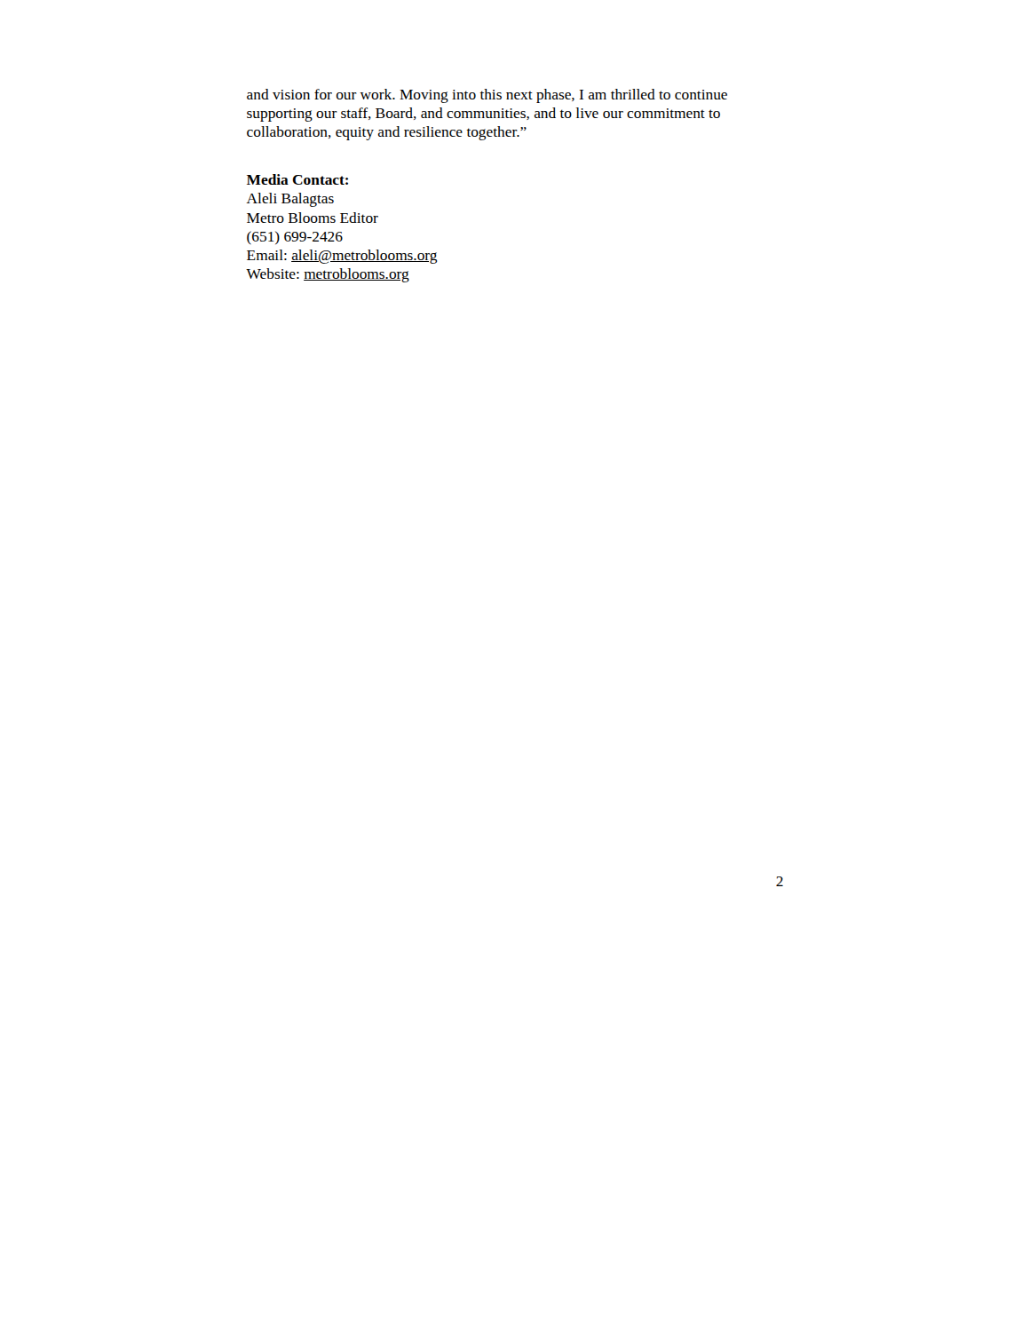and vision for our work. Moving into this next phase, I am thrilled to continue supporting our staff, Board, and communities, and to live our commitment to collaboration, equity and resilience together.”
Media Contact:
Aleli Balagtas
Metro Blooms Editor
(651) 699-2426
Email: aleli@metroblooms.org
Website: metroblooms.org
2